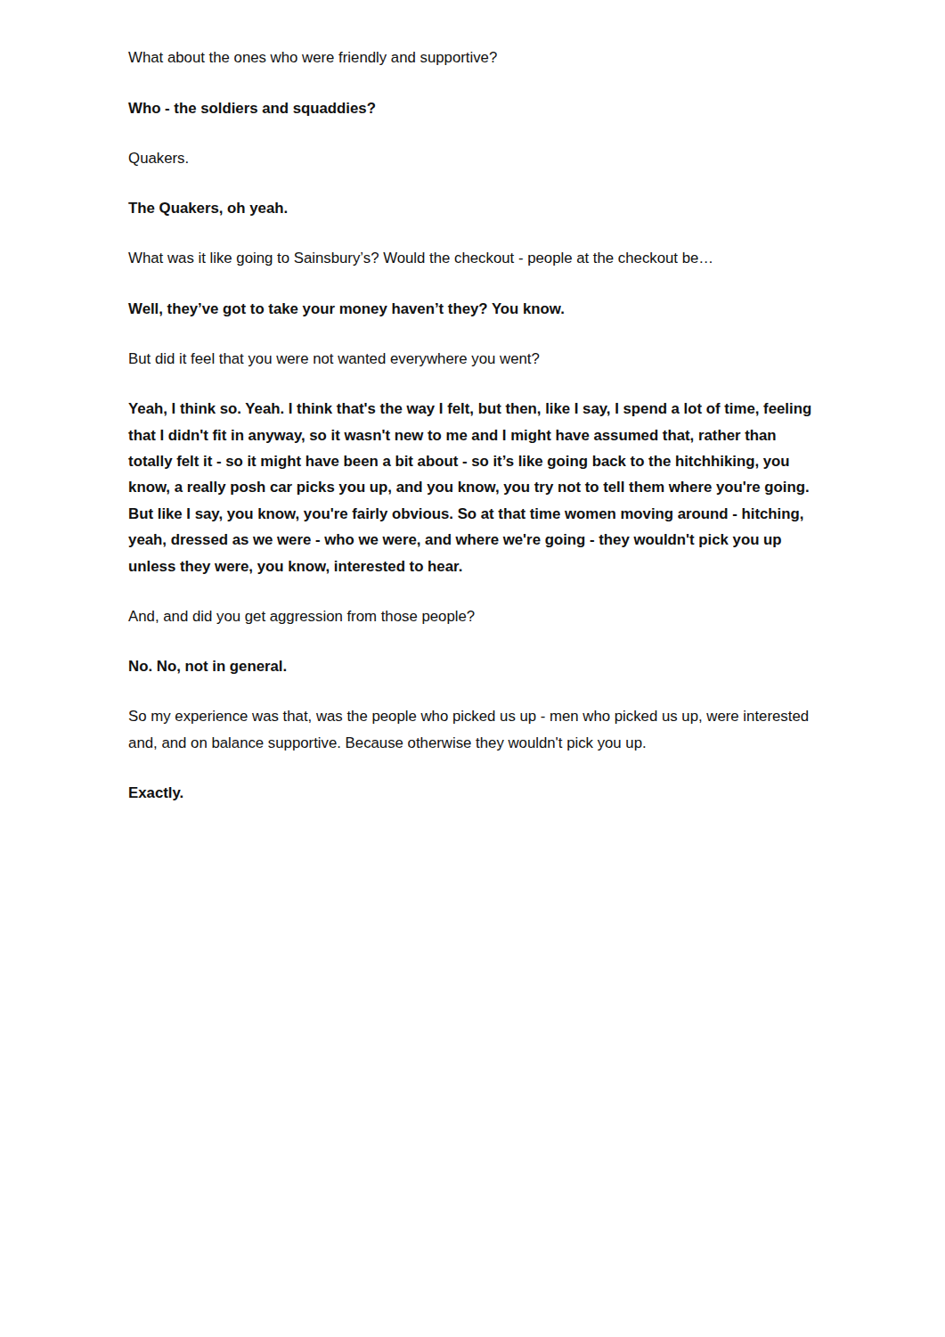What about the ones who were friendly and supportive?
Who - the soldiers and squaddies?
Quakers.
The Quakers, oh yeah.
What was it like going to Sainsbury’s? Would the checkout - people at the checkout be…
Well, they’ve got to take your money haven’t they? You know.
But did it feel that you were not wanted everywhere you went?
Yeah, I think so. Yeah. I think that's the way I felt, but then, like I say, I spend a lot of time, feeling that I didn't fit in anyway, so it wasn't new to me and I might have assumed that, rather than totally felt it - so it might have been a bit about - so it’s like going back to the hitchhiking, you know, a really posh car picks you up, and you know, you try not to tell them where you're going. But like I say, you know, you're fairly obvious. So at that time women moving around - hitching, yeah, dressed as we were - who we were, and where we're going - they wouldn't pick you up unless they were, you know, interested to hear.
And, and did you get aggression from those people?
No. No, not in general.
So my experience was that, was the people who picked us up - men who picked us up, were interested and, and on balance supportive. Because otherwise they wouldn't pick you up.
Exactly.